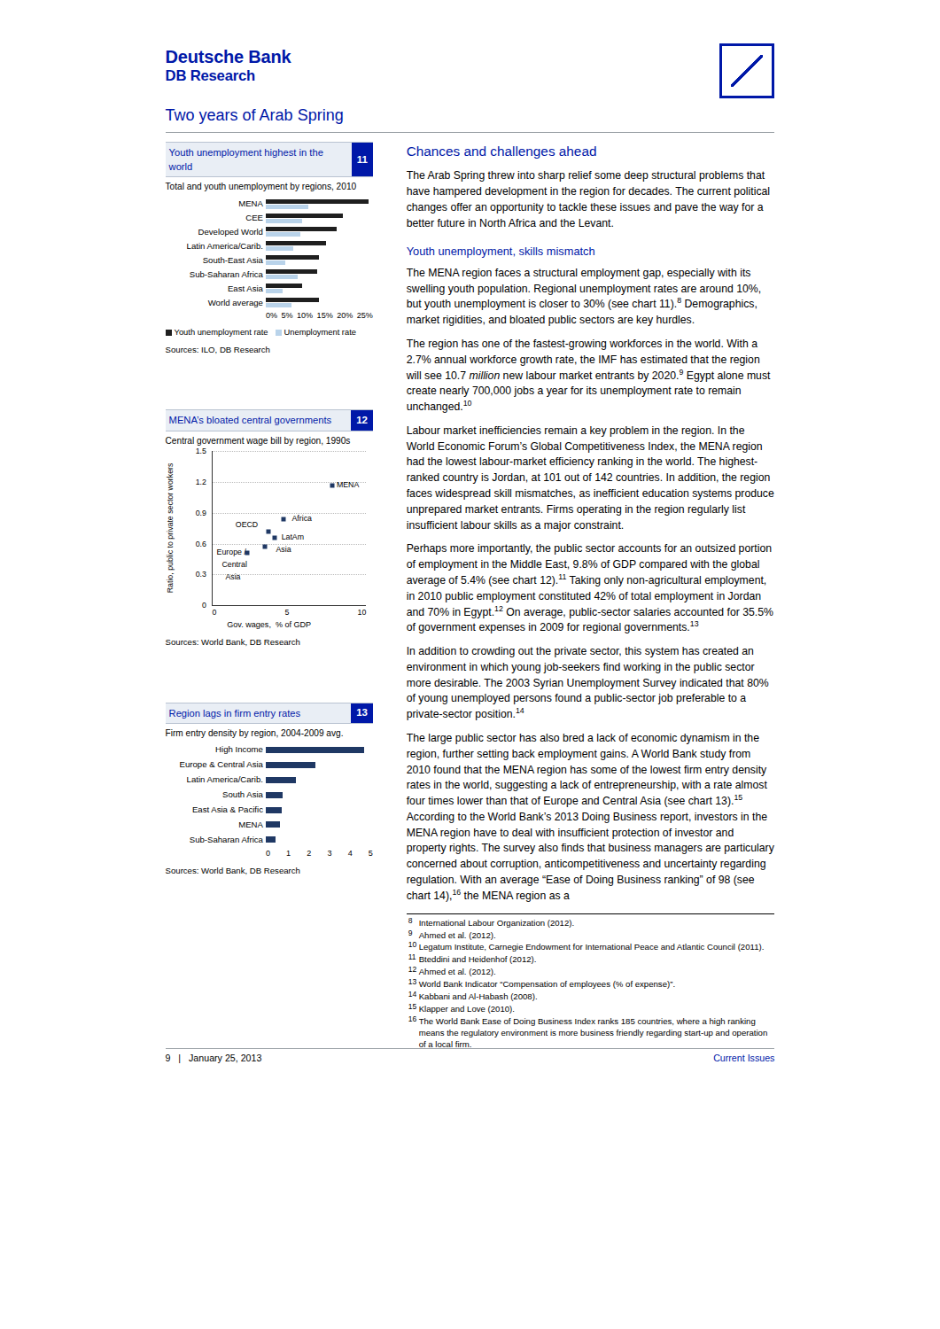Deutsche Bank
DB Research
Two years of Arab Spring
Youth unemployment highest in the world
11
Total and youth unemployment by regions, 2010
MENA
CEE
Developed World
Latin America/Carib.
South-East Asia
Sub-Saharan Africa
East Asia
World average
0% 5% 10% 15% 20% 25%
Youth unemployment rate Unemployment rate
Sources: ILO, DB Research
MENA’s bloated central governments
12
Central government wage bill by region, 1990s
Ratio, public to private sector workers
1.5
1.2
0.9
0.6
0.3
0
MENA
Africa
OECD
LatAm
Asia
Europe /
Central
Asia
0510
Gov. wages, % of GDP
Sources: World Bank, DB Research
Region lags in firm entry rates
13
Firm entry density by region, 2004-2009 avg.
High Income
Europe & Central Asia
Latin America/Carib.
South Asia
East Asia & Pacific
MENA
Sub-Saharan Africa
012345
Sources: World Bank, DB Research
Chances and challenges ahead
The Arab Spring threw into sharp relief some deep structural problems that have hampered development in the region for decades. The current political changes offer an opportunity to tackle these issues and pave the way for a better future in North Africa and the Levant.
Youth unemployment, skills mismatch
The MENA region faces a structural employment gap, especially with its swelling youth population. Regional unemployment rates are around 10%, but youth unemployment is closer to 30% (see chart 11).8 Demographics, market rigidities, and bloated public sectors are key hurdles.
The region has one of the fastest-growing workforces in the world. With a 2.7% annual workforce growth rate, the IMF has estimated that the region will see 10.7 million new labour market entrants by 2020.9 Egypt alone must create nearly 700,000 jobs a year for its unemployment rate to remain unchanged.10
Labour market inefficiencies remain a key problem in the region. In the World Economic Forum’s Global Competitiveness Index, the MENA region had the lowest labour-market efficiency ranking in the world. The highest-ranked country is Jordan, at 101 out of 142 countries. In addition, the region faces widespread skill mismatches, as inefficient education systems produce unprepared market entrants. Firms operating in the region regularly list insufficient labour skills as a major constraint.
Perhaps more importantly, the public sector accounts for an outsized portion of employment in the Middle East, 9.8% of GDP compared with the global average of 5.4% (see chart 12).11 Taking only non-agricultural employment, in 2010 public employment constituted 42% of total employment in Jordan and 70% in Egypt.12 On average, public-sector salaries accounted for 35.5% of government expenses in 2009 for regional governments.13
In addition to crowding out the private sector, this system has created an environment in which young job-seekers find working in the public sector more desirable. The 2003 Syrian Unemployment Survey indicated that 80% of young unemployed persons found a public-sector job preferable to a private-sector position.14
The large public sector has also bred a lack of economic dynamism in the region, further setting back employment gains. A World Bank study from 2010 found that the MENA region has some of the lowest firm entry density rates in the world, suggesting a lack of entrepreneurship, with a rate almost four times lower than that of Europe and Central Asia (see chart 13).15 According to the World Bank’s 2013 Doing Business report, investors in the MENA region have to deal with insufficient protection of investor and property rights. The survey also finds that business managers are particulary concerned about corruption, anticompetitiveness and uncertainty regarding regulation. With an average “Ease of Doing Business ranking” of 98 (see chart 14),16 the MENA region as a
International Labour Organization (2012).
Ahmed et al. (2012).
Legatum Institute, Carnegie Endowment for International Peace and Atlantic Council (2011).
Bteddini and Heidenhof (2012).
Ahmed et al. (2012).
World Bank Indicator “Compensation of employees (% of expense)”.
Kabbani and Al-Habash (2008).
Klapper and Love (2010).
The World Bank Ease of Doing Business Index ranks 185 countries, where a high ranking means the regulatory environment is more business friendly regarding start-up and operation of a local firm.
9 | January 25, 2013
Current Issues